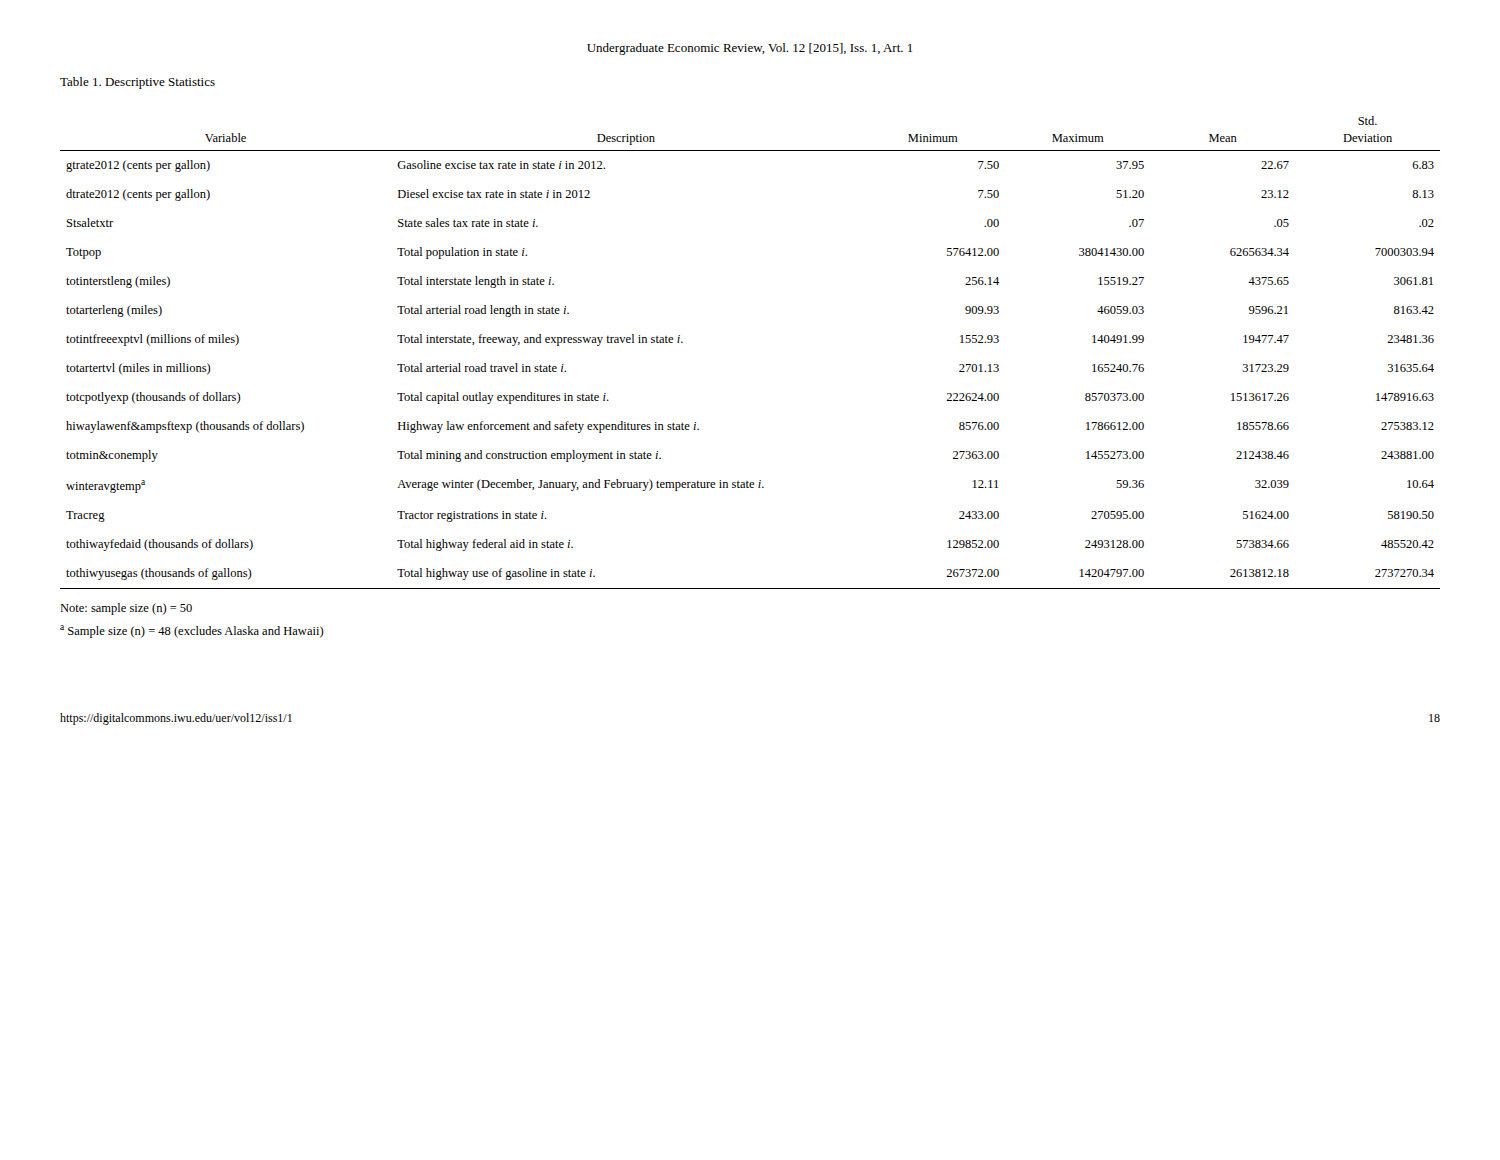Undergraduate Economic Review, Vol. 12 [2015], Iss. 1, Art. 1
Table 1. Descriptive Statistics
| | | | | | Std. |
| --- | --- | --- | --- | --- | --- |
| Variable | Description | Minimum | Maximum | Mean | Deviation |
| gtrate2012 (cents per gallon) | Gasoline excise tax rate in state i in 2012. | 7.50 | 37.95 | 22.67 | 6.83 |
| dtrate2012 (cents per gallon) | Diesel excise tax rate in state i in 2012 | 7.50 | 51.20 | 23.12 | 8.13 |
| Stsaletxtr | State sales tax rate in state i . | .00 | .07 | .05 | .02 |
| Totpop | Total population in state i . | 576412.00 | 38041430.00 | 6265634.34 | 7000303.94 |
| totinterstleng (miles) | Total interstate length in state i . | 256.14 | 15519.27 | 4375.65 | 3061.81 |
| totarterleng (miles) | Total arterial road length in state i . | 909.93 | 46059.03 | 9596.21 | 8163.42 |
| totintfreeexptvl (millions of miles) | Total interstate, freeway, and expressway travel in state i . | 1552.93 | 140491.99 | 19477.47 | 23481.36 |
| totartertvl (miles in millions) | Total arterial road travel in state i . | 2701.13 | 165240.76 | 31723.29 | 31635.64 |
| totcpotlyexp (thousands of dollars) | Total capital outlay expenditures in state i . | 222624.00 | 8570373.00 | 1513617.26 | 1478916.63 |
| hiwaylawenf&ampsftexp (thousands of dollars) | Highway law enforcement and safety expenditures in state i . | 8576.00 | 1786612.00 | 185578.66 | 275383.12 |
| totmin&conemply | Total mining and construction employment in state i . | 27363.00 | 1455273.00 | 212438.46 | 243881.00 |
| winteravgtemp a | Average winter (December, January, and February) temperature in state i . | 12.11 | 59.36 | 32.039 | 10.64 |
| Tracreg | Tractor registrations in state i . | 2433.00 | 270595.00 | 51624.00 | 58190.50 |
| tothiwayfedaid (thousands of dollars) | Total highway federal aid in state i . | 129852.00 | 2493128.00 | 573834.66 | 485520.42 |
| tothiwyusegas (thousands of gallons) | Total highway use of gasoline in state i . | 267372.00 | 14204797.00 | 2613812.18 | 2737270.34 |
Note: sample size (n) = 50
a Sample size (n) = 48 (excludes Alaska and Hawaii)
https://digitalcommons.iwu.edu/uer/vol12/iss1/1 18